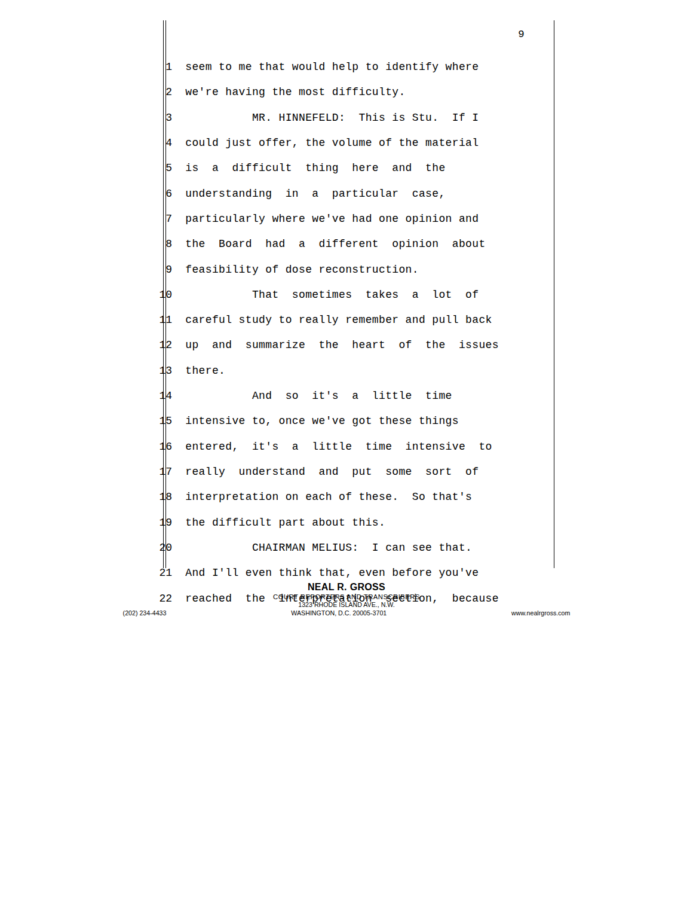9
| 1 | seem to me that would help to identify where |
| 2 | we're having the most difficulty. |
| 3 | MR. HINNEFELD: This is Stu. If I |
| 4 | could just offer, the volume of the material |
| 5 | is a difficult thing here and the |
| 6 | understanding in a particular case, |
| 7 | particularly where we've had one opinion and |
| 8 | the Board had a different opinion about |
| 9 | feasibility of dose reconstruction. |
| 10 | That sometimes takes a lot of |
| 11 | careful study to really remember and pull back |
| 12 | up and summarize the heart of the issues |
| 13 | there. |
| 14 | And so it's a little time |
| 15 | intensive to, once we've got these things |
| 16 | entered, it's a little time intensive to |
| 17 | really understand and put some sort of |
| 18 | interpretation on each of these. So that's |
| 19 | the difficult part about this. |
| 20 | CHAIRMAN MELIUS: I can see that. |
| 21 | And I'll even think that, even before you've |
| 22 | reached the interpretation section, because |
NEAL R. GROSS
COURT REPORTERS AND TRANSCRIBERS
1323 RHODE ISLAND AVE., N.W.
(202) 234-4433 WASHINGTON, D.C. 20005-3701 www.nealrgross.com